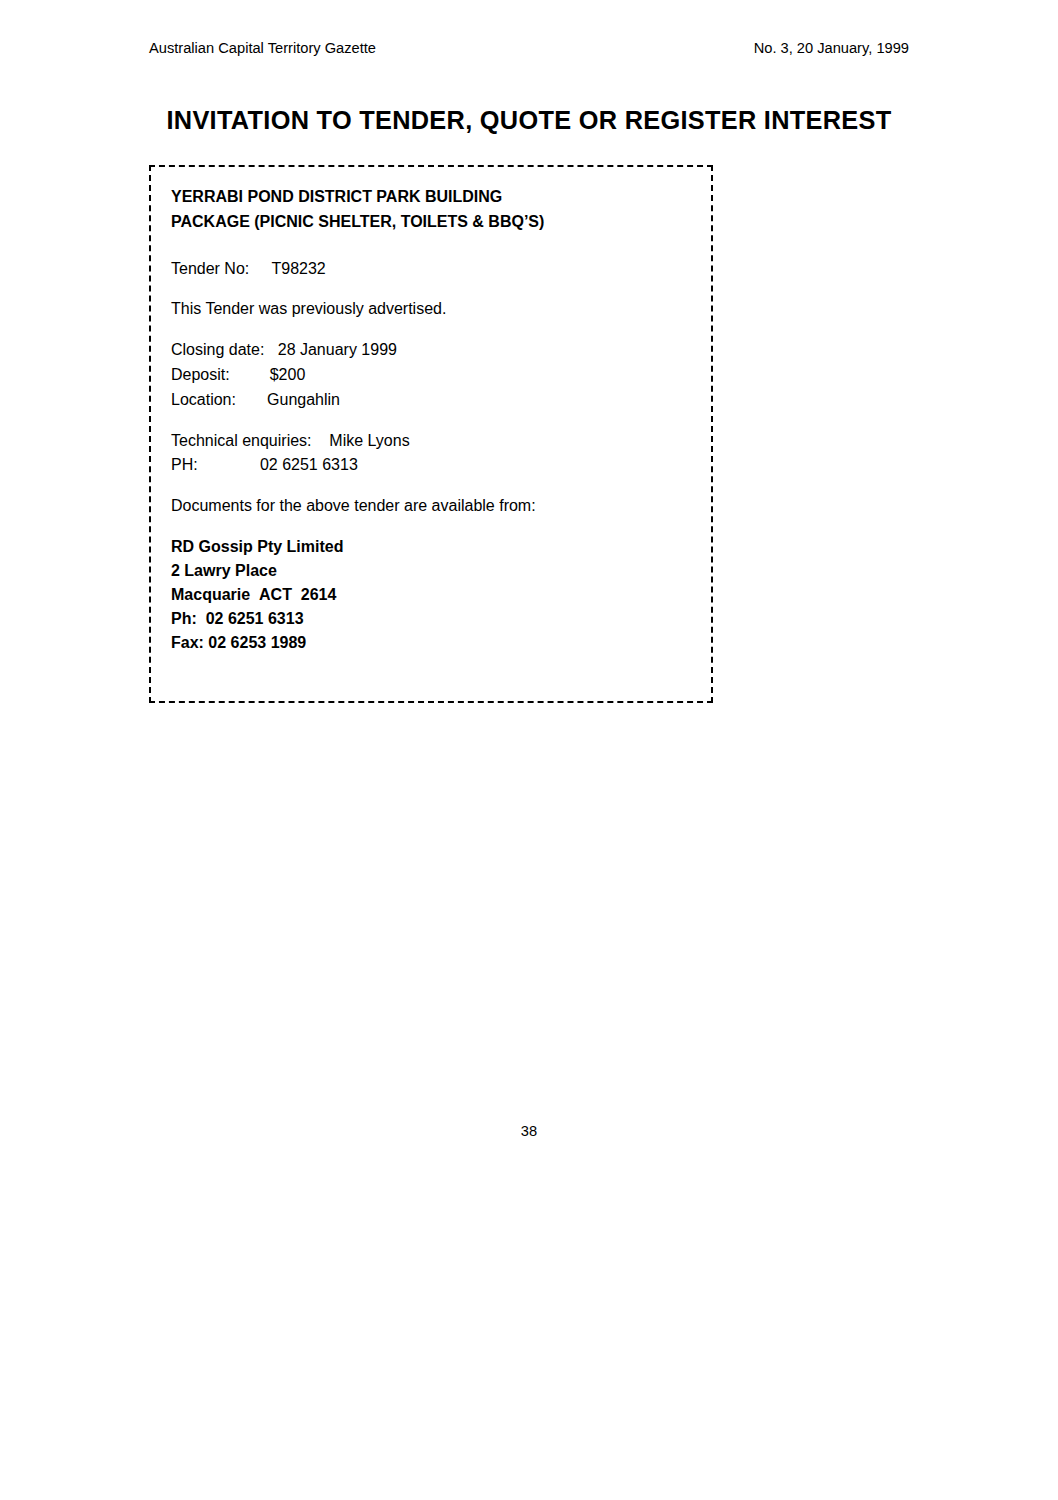Australian Capital Territory Gazette No. 3, 20 January, 1999
INVITATION TO TENDER, QUOTE OR REGISTER INTEREST
YERRABI POND DISTRICT PARK BUILDING
PACKAGE (PICNIC SHELTER, TOILETS & BBQ’S)
Tender No: T98232
This Tender was previously advertised.
Closing date: 28 January 1999
Deposit: $200
Location: Gungahlin
Technical enquiries: Mike Lyons
PH: 02 6251 6313
Documents for the above tender are available from:
RD Gossip Pty Limited
2 Lawry Place
Macquarie ACT 2614
Ph: 02 6251 6313
Fax: 02 6253 1989
38